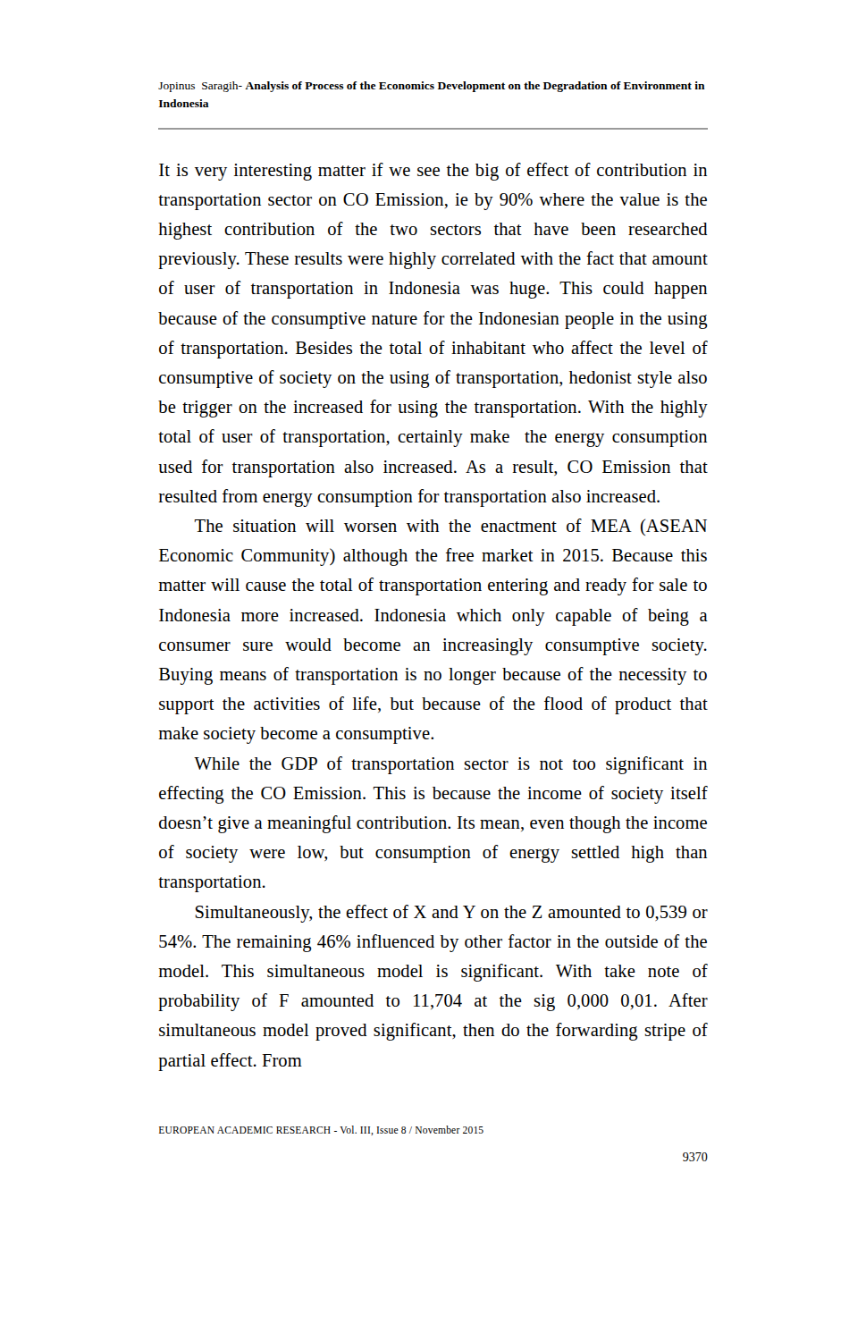Jopinus Saragih- Analysis of Process of the Economics Development on the Degradation of Environment in Indonesia
It is very interesting matter if we see the big of effect of contribution in transportation sector on CO Emission, ie by 90% where the value is the highest contribution of the two sectors that have been researched previously. These results were highly correlated with the fact that amount of user of transportation in Indonesia was huge. This could happen because of the consumptive nature for the Indonesian people in the using of transportation. Besides the total of inhabitant who affect the level of consumptive of society on the using of transportation, hedonist style also be trigger on the increased for using the transportation. With the highly total of user of transportation, certainly make the energy consumption used for transportation also increased. As a result, CO Emission that resulted from energy consumption for transportation also increased.
The situation will worsen with the enactment of MEA (ASEAN Economic Community) although the free market in 2015. Because this matter will cause the total of transportation entering and ready for sale to Indonesia more increased. Indonesia which only capable of being a consumer sure would become an increasingly consumptive society. Buying means of transportation is no longer because of the necessity to support the activities of life, but because of the flood of product that make society become a consumptive.
While the GDP of transportation sector is not too significant in effecting the CO Emission. This is because the income of society itself doesn’t give a meaningful contribution. Its mean, even though the income of society were low, but consumption of energy settled high than transportation.
Simultaneously, the effect of X and Y on the Z amounted to 0,539 or 54%. The remaining 46% influenced by other factor in the outside of the model. This simultaneous model is significant. With take note of probability of F amounted to 11,704 at the sig 0,000 0,01. After simultaneous model proved significant, then do the forwarding stripe of partial effect. From
EUROPEAN ACADEMIC RESEARCH - Vol. III, Issue 8 / November 2015
9370